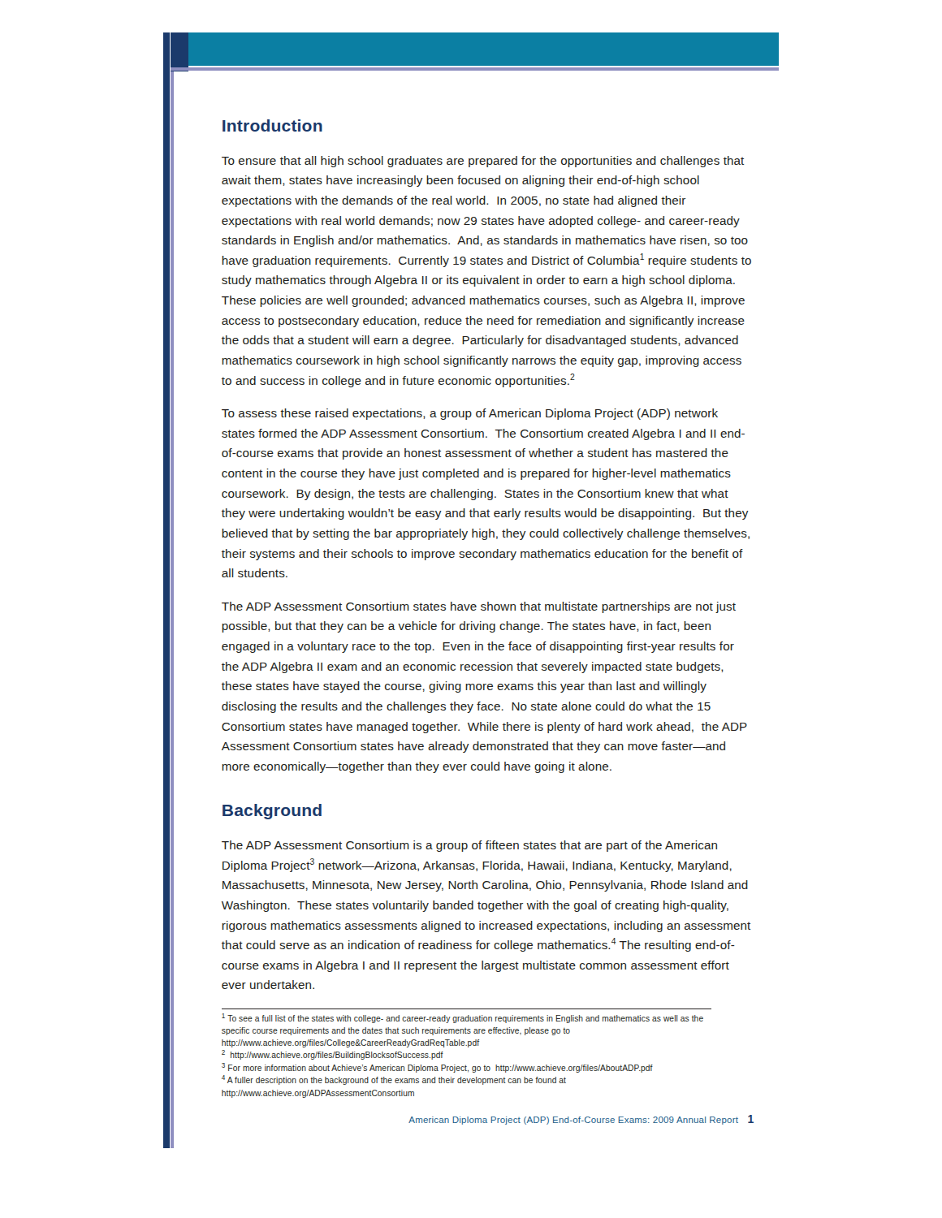Introduction
To ensure that all high school graduates are prepared for the opportunities and challenges that await them, states have increasingly been focused on aligning their end-of-high school expectations with the demands of the real world. In 2005, no state had aligned their expectations with real world demands; now 29 states have adopted college- and career-ready standards in English and/or mathematics. And, as standards in mathematics have risen, so too have graduation requirements. Currently 19 states and District of Columbia1 require students to study mathematics through Algebra II or its equivalent in order to earn a high school diploma. These policies are well grounded; advanced mathematics courses, such as Algebra II, improve access to postsecondary education, reduce the need for remediation and significantly increase the odds that a student will earn a degree. Particularly for disadvantaged students, advanced mathematics coursework in high school significantly narrows the equity gap, improving access to and success in college and in future economic opportunities.2
To assess these raised expectations, a group of American Diploma Project (ADP) network states formed the ADP Assessment Consortium. The Consortium created Algebra I and II end-of-course exams that provide an honest assessment of whether a student has mastered the content in the course they have just completed and is prepared for higher-level mathematics coursework. By design, the tests are challenging. States in the Consortium knew that what they were undertaking wouldn’t be easy and that early results would be disappointing. But they believed that by setting the bar appropriately high, they could collectively challenge themselves, their systems and their schools to improve secondary mathematics education for the benefit of all students.
The ADP Assessment Consortium states have shown that multistate partnerships are not just possible, but that they can be a vehicle for driving change. The states have, in fact, been engaged in a voluntary race to the top. Even in the face of disappointing first-year results for the ADP Algebra II exam and an economic recession that severely impacted state budgets, these states have stayed the course, giving more exams this year than last and willingly disclosing the results and the challenges they face. No state alone could do what the 15 Consortium states have managed together. While there is plenty of hard work ahead, the ADP Assessment Consortium states have already demonstrated that they can move faster—and more economically—together than they ever could have going it alone.
Background
The ADP Assessment Consortium is a group of fifteen states that are part of the American Diploma Project3 network—Arizona, Arkansas, Florida, Hawaii, Indiana, Kentucky, Maryland, Massachusetts, Minnesota, New Jersey, North Carolina, Ohio, Pennsylvania, Rhode Island and Washington. These states voluntarily banded together with the goal of creating high-quality, rigorous mathematics assessments aligned to increased expectations, including an assessment that could serve as an indication of readiness for college mathematics.4 The resulting end-of-course exams in Algebra I and II represent the largest multistate common assessment effort ever undertaken.
1 To see a full list of the states with college- and career-ready graduation requirements in English and mathematics as well as the specific course requirements and the dates that such requirements are effective, please go to
http://www.achieve.org/files/College&CareerReadyGradReqTable.pdf
2 http://www.achieve.org/files/BuildingBlocksofSuccess.pdf
3 For more information about Achieve’s American Diploma Project, go to http://www.achieve.org/files/AboutADP.pdf
4 A fuller description on the background of the exams and their development can be found at
http://www.achieve.org/ADPAssessmentConsortium
American Diploma Project (ADP) End-of-Course Exams: 2009 Annual Report 1